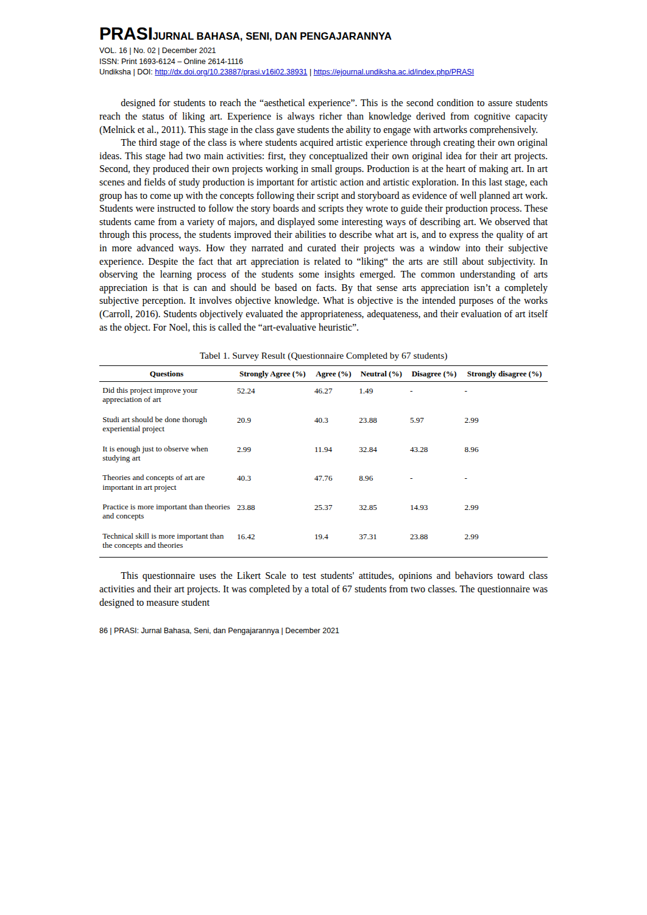PRASI JURNAL BAHASA, SENI, DAN PENGAJARANNYA
VOL. 16 | No. 02 | December 2021
ISSN: Print 1693-6124 – Online 2614-1116
Undiksha | DOI: http://dx.doi.org/10.23887/prasi.v16i02.38931 | https://ejournal.undiksha.ac.id/index.php/PRASI
designed for students to reach the “aesthetical experience”. This is the second condition to assure students reach the status of liking art. Experience is always richer than knowledge derived from cognitive capacity (Melnick et al., 2011). This stage in the class gave students the ability to engage with artworks comprehensively.
The third stage of the class is where students acquired artistic experience through creating their own original ideas. This stage had two main activities: first, they conceptualized their own original idea for their art projects. Second, they produced their own projects working in small groups. Production is at the heart of making art. In art scenes and fields of study production is important for artistic action and artistic exploration. In this last stage, each group has to come up with the concepts following their script and storyboard as evidence of well planned art work. Students were instructed to follow the story boards and scripts they wrote to guide their production process. These students came from a variety of majors, and displayed some interesting ways of describing art. We observed that through this process, the students improved their abilities to describe what art is, and to express the quality of art in more advanced ways. How they narrated and curated their projects was a window into their subjective experience. Despite the fact that art appreciation is related to “liking“ the arts are still about subjectivity. In observing the learning process of the students some insights emerged. The common understanding of arts appreciation is that is can and should be based on facts. By that sense arts appreciation isn’t a completely subjective perception. It involves objective knowledge. What is objective is the intended purposes of the works (Carroll, 2016). Students objectively evaluated the appropriateness, adequateness, and their evaluation of art itself as the object. For Noel, this is called the “art-evaluative heuristic”.
Tabel 1. Survey Result (Questionnaire Completed by 67 students)
| Questions | Strongly Agree (%) | Agree (%) | Neutral (%) | Disagree (%) | Strongly disagree (%) |
| --- | --- | --- | --- | --- | --- |
| Did this project improve your appreciation of art | 52.24 | 46.27 | 1.49 | - | - |
| Studi art should be done thorugh experiential project | 20.9 | 40.3 | 23.88 | 5.97 | 2.99 |
| It is enough just to observe when studying art | 2.99 | 11.94 | 32.84 | 43.28 | 8.96 |
| Theories and concepts of art are important in art project | 40.3 | 47.76 | 8.96 | - | - |
| Practice is more important than theories and concepts | 23.88 | 25.37 | 32.85 | 14.93 | 2.99 |
| Technical skill is more important than the concepts and theories | 16.42 | 19.4 | 37.31 | 23.88 | 2.99 |
This questionnaire uses the Likert Scale to test students' attitudes, opinions and behaviors toward class activities and their art projects. It was completed by a total of 67 students from two classes. The questionnaire was designed to measure student
86 | PRASI: Jurnal Bahasa, Seni, dan Pengajarannya | December 2021